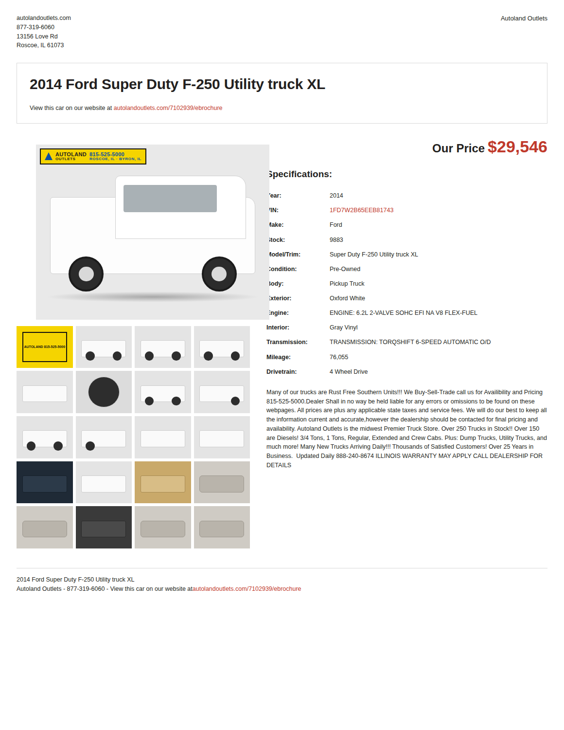autolandoutlets.com
877-319-6060
13156 Love Rd
Roscoe, IL 61073
Autoland Outlets
2014 Ford Super Duty F-250 Utility truck XL
View this car on our website at autolandoutlets.com/7102939/ebrochure
AUTOLANDOUTLETS 815-525-5000ROSCOE, IL · BYRON, IL
AUTOLAND 815-525-5000
Our Price$29,546
Specifications:
| Year: | 2014 |
| VIN: | 1FD7W2B65EEB81743 |
| Make: | Ford |
| Stock: | 9883 |
| Model/Trim: | Super Duty F-250 Utility truck XL |
| Condition: | Pre-Owned |
| Body: | Pickup Truck |
| Exterior: | Oxford White |
| Engine: | ENGINE: 6.2L 2-VALVE SOHC EFI NA V8 FLEX-FUEL |
| Interior: | Gray Vinyl |
| Transmission: | TRANSMISSION: TORQSHIFT 6-SPEED AUTOMATIC O/D |
| Mileage: | 76,055 |
| Drivetrain: | 4 Wheel Drive |
Many of our trucks are Rust Free Southern Units!!! We Buy-Sell-Trade call us for Availibility and Pricing 815-525-5000.Dealer Shall in no way be held liable for any errors or omissions to be found on these webpages. All prices are plus any applicable state taxes and service fees. We will do our best to keep all the information current and accurate,however the dealership should be contacted for final pricing and availability. Autoland Outlets is the midwest Premier Truck Store. Over 250 Trucks in Stock!! Over 150 are Diesels! 3/4 Tons, 1 Tons, Regular, Extended and Crew Cabs. Plus: Dump Trucks, Utility Trucks, and much more! Many New Trucks Arriving Daily!!! Thousands of Satisfied Customers! Over 25 Years in Business. Updated Daily 888-240-8674 ILLINOIS WARRANTY MAY APPLY CALL DEALERSHIP FOR DETAILS
2014 Ford Super Duty F-250 Utility truck XL
Autoland Outlets - 877-319-6060 - View this car on our website atautolandoutlets.com/7102939/ebrochure